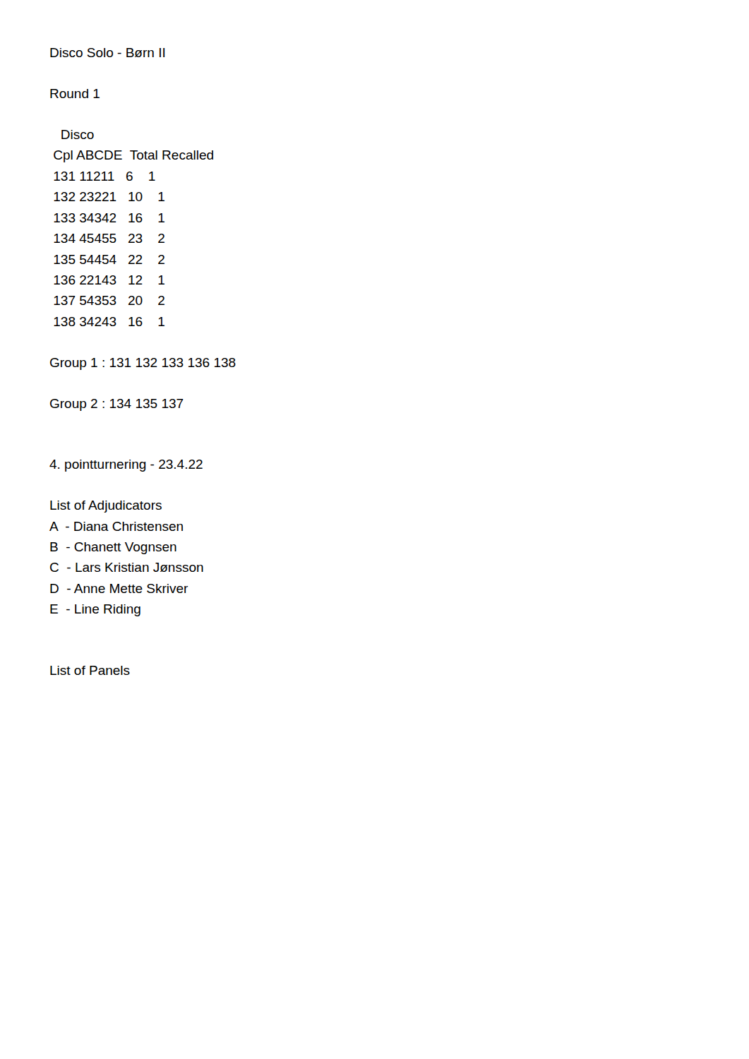Disco Solo - Børn II
Round 1
   Disco
 Cpl ABCDE  Total Recalled
 131 11211   6    1
 132 23221   10    1
 133 34342   16    1
 134 45455   23    2
 135 54454   22    2
 136 22143   12    1
 137 54353   20    2
 138 34243   16    1
Group 1 : 131 132 133 136 138
Group 2 : 134 135 137
4. pointturnering - 23.4.22
List of Adjudicators
A - Diana Christensen
B - Chanett Vognsen
C - Lars Kristian Jønsson
D - Anne Mette Skriver
E - Line Riding
List of Panels